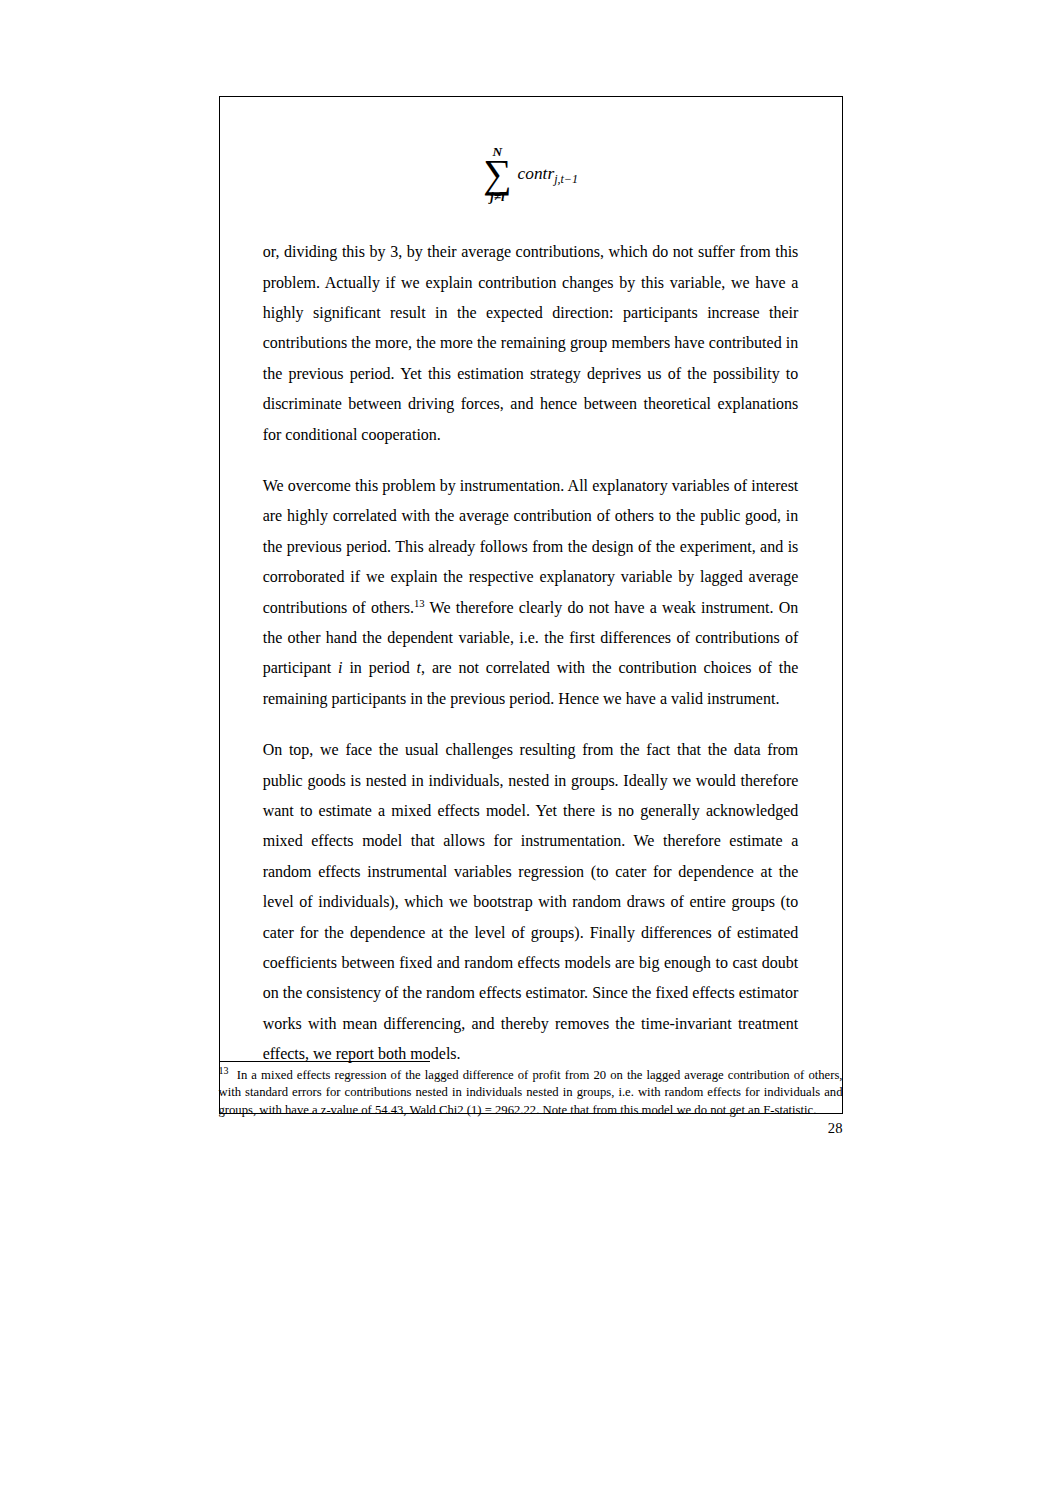N ∑ j≠i contrj,t−1
or, dividing this by 3, by their average contributions, which do not suffer from this problem. Actually if we explain contribution changes by this variable, we have a highly significant result in the expected direction: participants increase their contributions the more, the more the remaining group members have contributed in the previous period. Yet this estimation strategy deprives us of the possibility to discriminate between driving forces, and hence between theoretical explanations for conditional cooperation.
We overcome this problem by instrumentation. All explanatory variables of interest are highly correlated with the average contribution of others to the public good, in the previous period. This already follows from the design of the experiment, and is corroborated if we explain the respective explanatory variable by lagged average contributions of others.13 We therefore clearly do not have a weak instrument. On the other hand the dependent variable, i.e. the first differences of contributions of participant i in period t, are not correlated with the contribution choices of the remaining participants in the previous period. Hence we have a valid instrument.
On top, we face the usual challenges resulting from the fact that the data from public goods is nested in individuals, nested in groups. Ideally we would therefore want to estimate a mixed effects model. Yet there is no generally acknowledged mixed effects model that allows for instrumentation. We therefore estimate a random effects instrumental variables regression (to cater for dependence at the level of individuals), which we bootstrap with random draws of entire groups (to cater for the dependence at the level of groups). Finally differences of estimated coefficients between fixed and random effects models are big enough to cast doubt on the consistency of the random effects estimator. Since the fixed effects estimator works with mean differencing, and thereby removes the time-invariant treatment effects, we report both models.
13 In a mixed effects regression of the lagged difference of profit from 20 on the lagged average contribution of others, with standard errors for contributions nested in individuals nested in groups, i.e. with random effects for individuals and groups, with have a z-value of 54.43, Wald Chi2 (1) = 2962.22. Note that from this model we do not get an F-statistic.
28